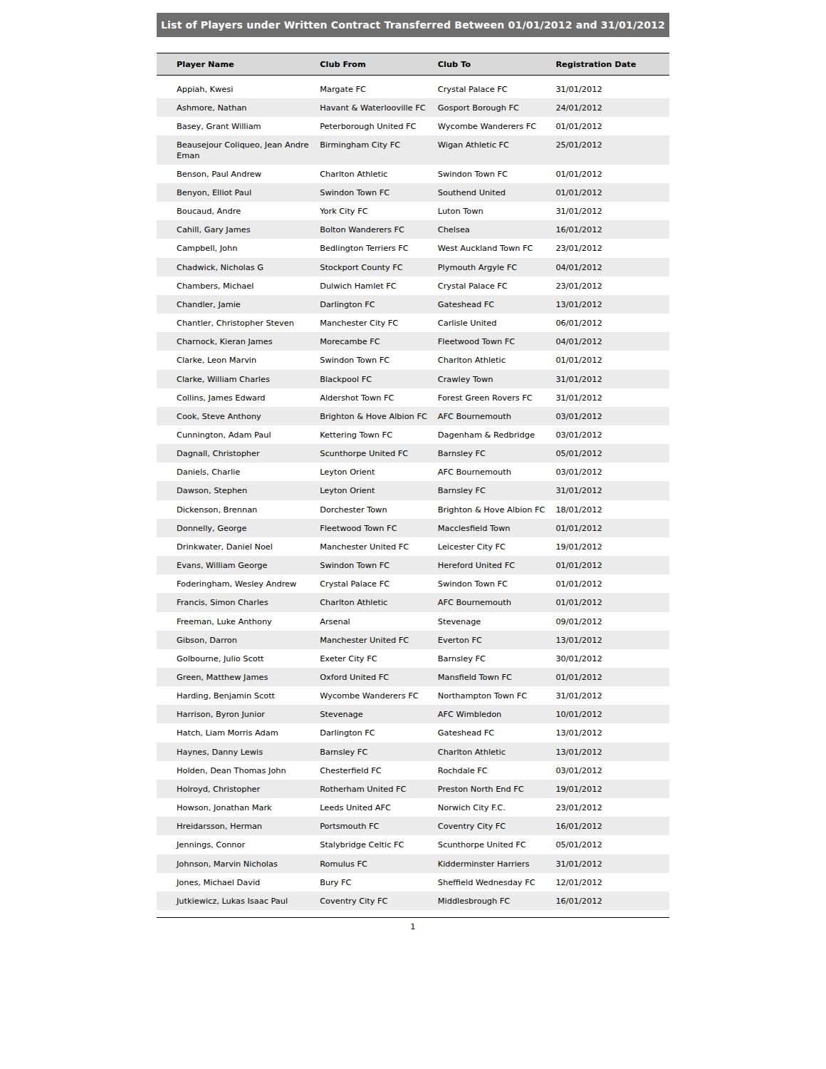List of Players under Written Contract Transferred Between 01/01/2012 and 31/01/2012
| Player Name | Club From | Club To | Registration Date |
| --- | --- | --- | --- |
| Appiah, Kwesi | Margate FC | Crystal Palace FC | 31/01/2012 |
| Ashmore, Nathan | Havant & Waterlooville FC | Gosport Borough FC | 24/01/2012 |
| Basey, Grant William | Peterborough United FC | Wycombe Wanderers FC | 01/01/2012 |
| Beausejour Coliqueo, Jean Andre Eman | Birmingham City FC | Wigan Athletic FC | 25/01/2012 |
| Benson, Paul Andrew | Charlton Athletic | Swindon Town FC | 01/01/2012 |
| Benyon, Elliot Paul | Swindon Town FC | Southend United | 01/01/2012 |
| Boucaud, Andre | York City FC | Luton Town | 31/01/2012 |
| Cahill, Gary James | Bolton Wanderers FC | Chelsea | 16/01/2012 |
| Campbell, John | Bedlington Terriers FC | West Auckland Town FC | 23/01/2012 |
| Chadwick, Nicholas G | Stockport County FC | Plymouth Argyle FC | 04/01/2012 |
| Chambers, Michael | Dulwich Hamlet FC | Crystal Palace FC | 23/01/2012 |
| Chandler, Jamie | Darlington FC | Gateshead FC | 13/01/2012 |
| Chantler, Christopher Steven | Manchester City FC | Carlisle United | 06/01/2012 |
| Charnock, Kieran James | Morecambe FC | Fleetwood Town FC | 04/01/2012 |
| Clarke, Leon Marvin | Swindon Town FC | Charlton Athletic | 01/01/2012 |
| Clarke, William Charles | Blackpool FC | Crawley Town | 31/01/2012 |
| Collins, James Edward | Aldershot Town FC | Forest Green Rovers FC | 31/01/2012 |
| Cook, Steve Anthony | Brighton & Hove Albion FC | AFC Bournemouth | 03/01/2012 |
| Cunnington, Adam Paul | Kettering Town FC | Dagenham & Redbridge | 03/01/2012 |
| Dagnall, Christopher | Scunthorpe United FC | Barnsley FC | 05/01/2012 |
| Daniels, Charlie | Leyton Orient | AFC Bournemouth | 03/01/2012 |
| Dawson, Stephen | Leyton Orient | Barnsley FC | 31/01/2012 |
| Dickenson, Brennan | Dorchester Town | Brighton & Hove Albion FC | 18/01/2012 |
| Donnelly, George | Fleetwood Town FC | Macclesfield Town | 01/01/2012 |
| Drinkwater, Daniel Noel | Manchester United FC | Leicester City FC | 19/01/2012 |
| Evans, William George | Swindon Town FC | Hereford United FC | 01/01/2012 |
| Foderingham, Wesley Andrew | Crystal Palace FC | Swindon Town FC | 01/01/2012 |
| Francis, Simon Charles | Charlton Athletic | AFC Bournemouth | 01/01/2012 |
| Freeman, Luke Anthony | Arsenal | Stevenage | 09/01/2012 |
| Gibson, Darron | Manchester United FC | Everton FC | 13/01/2012 |
| Golbourne, Julio Scott | Exeter City FC | Barnsley FC | 30/01/2012 |
| Green, Matthew James | Oxford United FC | Mansfield Town FC | 01/01/2012 |
| Harding, Benjamin Scott | Wycombe Wanderers FC | Northampton Town FC | 31/01/2012 |
| Harrison, Byron Junior | Stevenage | AFC Wimbledon | 10/01/2012 |
| Hatch, Liam Morris Adam | Darlington FC | Gateshead FC | 13/01/2012 |
| Haynes, Danny Lewis | Barnsley FC | Charlton Athletic | 13/01/2012 |
| Holden, Dean Thomas John | Chesterfield FC | Rochdale FC | 03/01/2012 |
| Holroyd, Christopher | Rotherham United FC | Preston North End FC | 19/01/2012 |
| Howson, Jonathan Mark | Leeds United AFC | Norwich City F.C. | 23/01/2012 |
| Hreidarsson, Herman | Portsmouth FC | Coventry City FC | 16/01/2012 |
| Jennings, Connor | Stalybridge Celtic FC | Scunthorpe United FC | 05/01/2012 |
| Johnson, Marvin Nicholas | Romulus FC | Kidderminster Harriers | 31/01/2012 |
| Jones, Michael David | Bury FC | Sheffield Wednesday FC | 12/01/2012 |
| Jutkiewicz, Lukas Isaac Paul | Coventry City FC | Middlesbrough FC | 16/01/2012 |
1